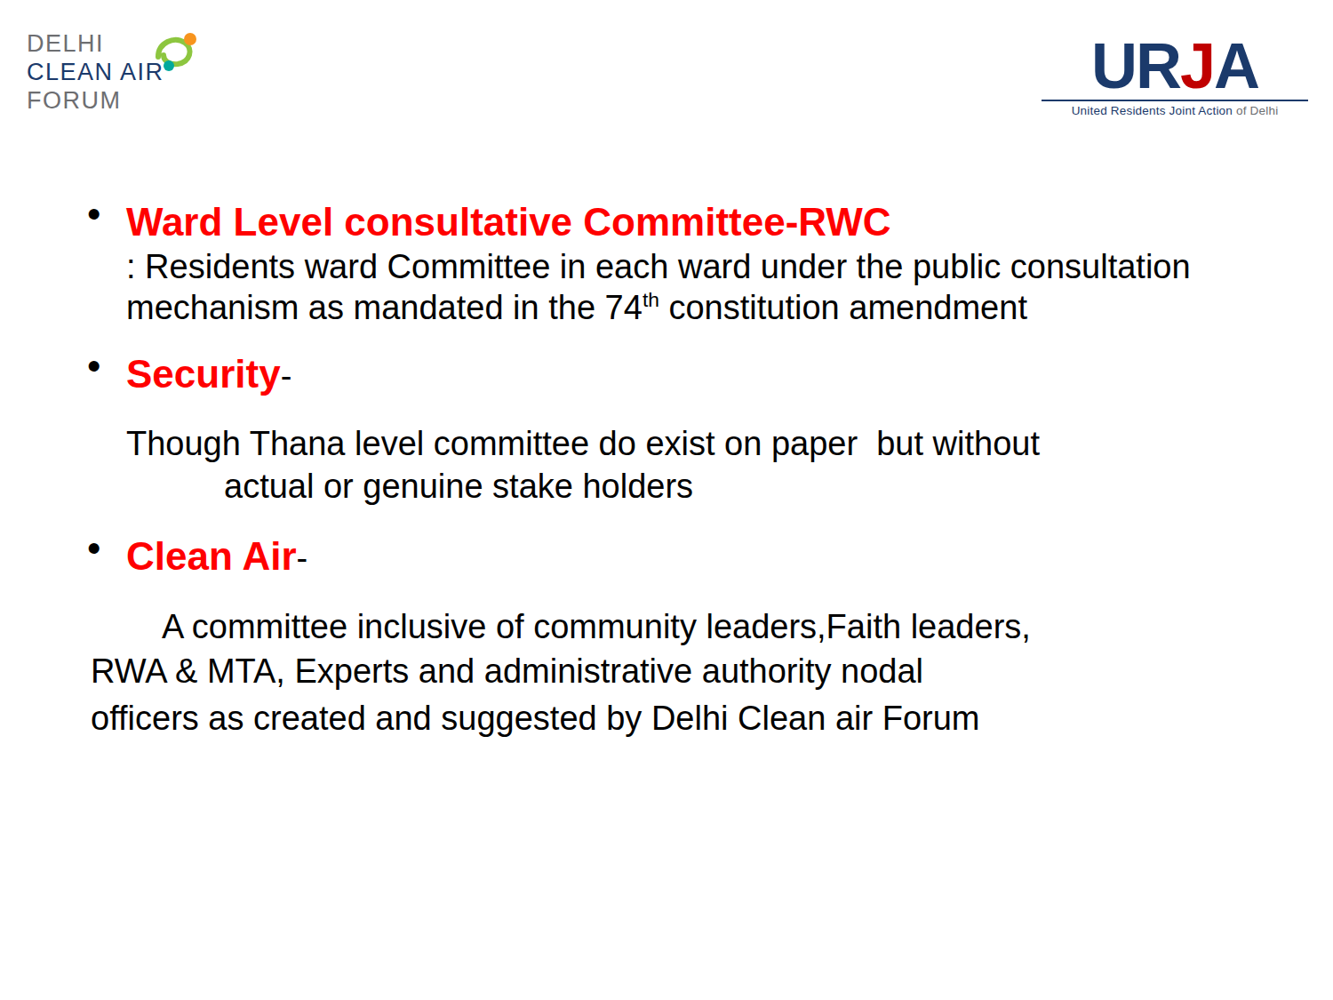DELHI
CLEAN AIR
FORUM
URJA
United Residents Joint Action of Delhi
Ward Level consultative Committee-RWC : Residents ward Committee in each ward under the public consultation mechanism as mandated in the 74th constitution amendment
Security- Though Thana level committee do exist on paper but without actual or genuine stake holders
Clean Air- A committee inclusive of community leaders,Faith leaders, RWA & MTA, Experts and administrative authority nodal officers as created and suggested by Delhi Clean air Forum